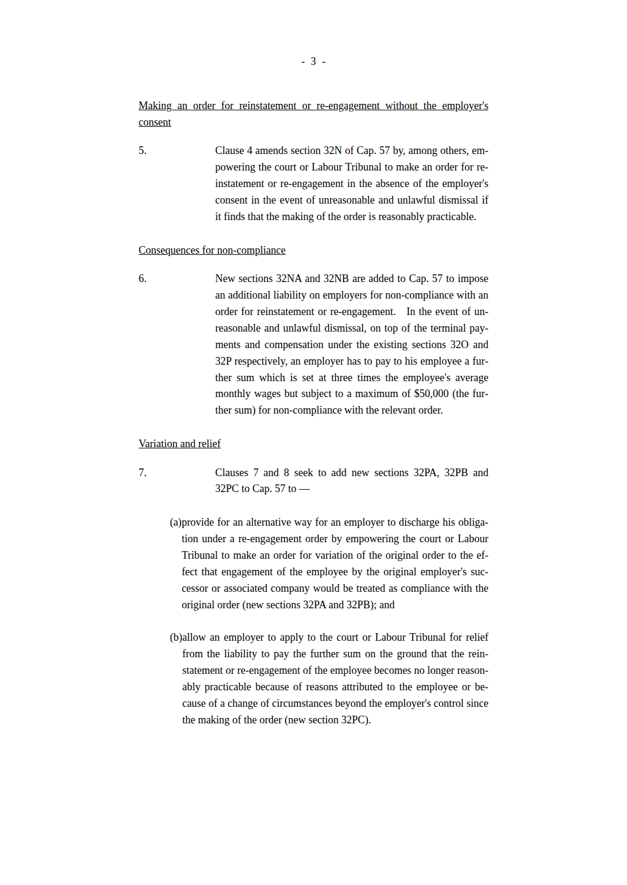- 3 -
Making an order for reinstatement or re-engagement without the employer's consent
5.
Clause 4 amends section 32N of Cap. 57 by, among others, empowering the court or Labour Tribunal to make an order for reinstatement or re-engagement in the absence of the employer's consent in the event of unreasonable and unlawful dismissal if it finds that the making of the order is reasonably practicable.
Consequences for non-compliance
6.
New sections 32NA and 32NB are added to Cap. 57 to impose an additional liability on employers for non-compliance with an order for reinstatement or re-engagement. In the event of unreasonable and unlawful dismissal, on top of the terminal payments and compensation under the existing sections 32O and 32P respectively, an employer has to pay to his employee a further sum which is set at three times the employee's average monthly wages but subject to a maximum of $50,000 (the further sum) for non-compliance with the relevant order.
Variation and relief
7.
Clauses 7 and 8 seek to add new sections 32PA, 32PB and 32PC to Cap. 57 to —
(a) provide for an alternative way for an employer to discharge his obligation under a re-engagement order by empowering the court or Labour Tribunal to make an order for variation of the original order to the effect that engagement of the employee by the original employer's successor or associated company would be treated as compliance with the original order (new sections 32PA and 32PB); and
(b) allow an employer to apply to the court or Labour Tribunal for relief from the liability to pay the further sum on the ground that the reinstatement or re-engagement of the employee becomes no longer reasonably practicable because of reasons attributed to the employee or because of a change of circumstances beyond the employer's control since the making of the order (new section 32PC).